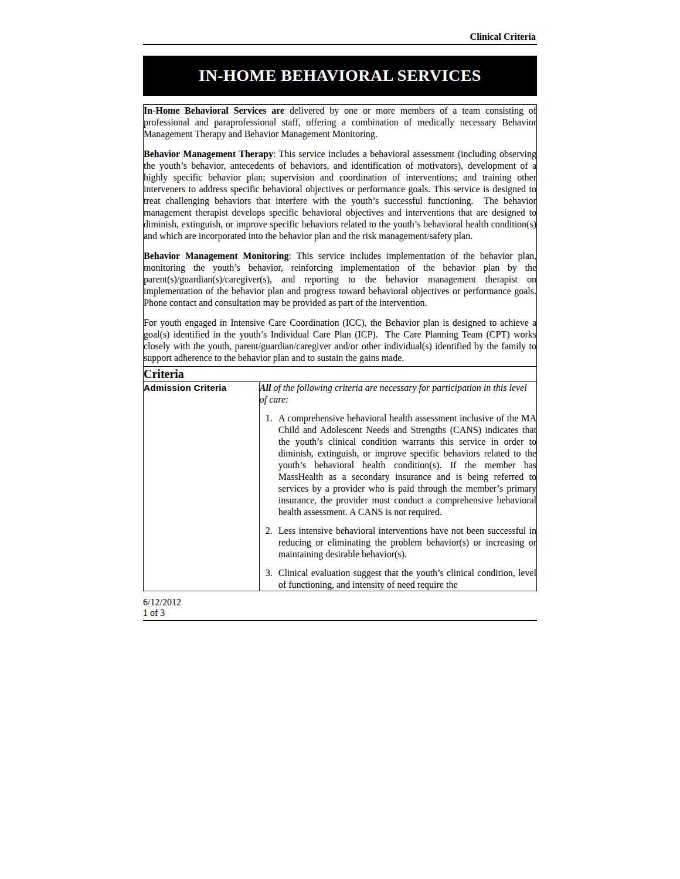Clinical Criteria
IN-HOME BEHAVIORAL SERVICES
| In-Home Behavioral Services are delivered by one or more members of a team consisting of professional and paraprofessional staff, offering a combination of medically necessary Behavior Management Therapy and Behavior Management Monitoring. Behavior Management Therapy : This service includes a behavioral assessment (including observing the youth’s behavior, antecedents of behaviors, and identification of motivators), development of a highly specific behavior plan; supervision and coordination of interventions; and training other interveners to address specific behavioral objectives or performance goals. This service is designed to treat challenging behaviors that interfere with the youth’s successful functioning. The behavior management therapist develops specific behavioral objectives and interventions that are designed to diminish, extinguish, or improve specific behaviors related to the youth’s behavioral health condition(s) and which are incorporated into the behavior plan and the risk management/safety plan. Behavior Management Monitoring : This service includes implementation of the behavior plan, monitoring the youth’s behavior, reinforcing implementation of the behavior plan by the parent(s)/guardian(s)/caregiver(s), and reporting to the behavior management therapist on implementation of the behavior plan and progress toward behavioral objectives or performance goals. Phone contact and consultation may be provided as part of the intervention. For youth engaged in Intensive Care Coordination (ICC), the Behavior plan is designed to achieve a goal(s) identified in the youth’s Individual Care Plan (ICP). The Care Planning Team (CPT) works closely with the youth, parent/guardian/caregiver and/or other individual(s) identified by the family to support adherence to the behavior plan and to sustain the gains made. |
| Criteria |
| Admission Criteria | All of the following criteria are necessary for participation in this level of care: A comprehensive behavioral health assessment inclusive of the MA Child and Adolescent Needs and Strengths (CANS) indicates that the youth’s clinical condition warrants this service in order to diminish, extinguish, or improve specific behaviors related to the youth’s behavioral health condition(s). If the member has MassHealth as a secondary insurance and is being referred to services by a provider who is paid through the member’s primary insurance, the provider must conduct a comprehensive behavioral health assessment. A CANS is not required. Less intensive behavioral interventions have not been successful in reducing or eliminating the problem behavior(s) or increasing or maintaining desirable behavior(s). Clinical evaluation suggest that the youth’s clinical condition, level of functioning, and intensity of need require the |
6/12/2012
1 of 3